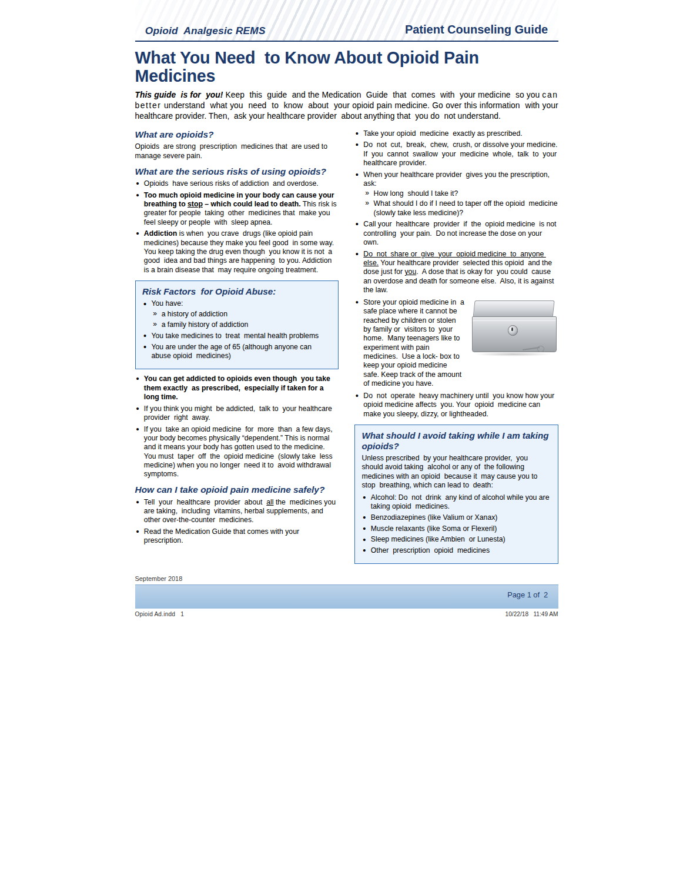Opioid Analgesic REMS
Patient Counseling Guide
What You Need to Know About Opioid Pain Medicines
This guide is for you! Keep this guide and the Medication Guide that comes with your medicine so you can better understand what you need to know about your opioid pain medicine. Go over this information with your healthcare provider. Then, ask your healthcare provider about anything that you do not understand.
What are opioids?
Opioids are strong prescription medicines that are used to manage severe pain.
What are the serious risks of using opioids?
Opioids have serious risks of addiction and overdose.
Too much opioid medicine in your body can cause your breathing to stop – which could lead to death. This risk is greater for people taking other medicines that make you feel sleepy or people with sleep apnea.
Addiction is when you crave drugs (like opioid pain medicines) because they make you feel good in some way. You keep taking the drug even though you know it is not a good idea and bad things are happening to you. Addiction is a brain disease that may require ongoing treatment.
Risk Factors for Opioid Abuse:
You have:
a history of addiction
a family history of addiction
You take medicines to treat mental health problems
You are under the age of 65 (although anyone can abuse opioid medicines)
You can get addicted to opioids even though you take them exactly as prescribed, especially if taken for a long time.
If you think you might be addicted, talk to your healthcare provider right away.
If you take an opioid medicine for more than a few days, your body becomes physically “dependent.” This is normal and it means your body has gotten used to the medicine. You must taper off the opioid medicine (slowly take less medicine) when you no longer need it to avoid withdrawal symptoms.
How can I take opioid pain medicine safely?
Tell your healthcare provider about all the medicines you are taking, including vitamins, herbal supplements, and other over-the-counter medicines.
Read the Medication Guide that comes with your prescription.
Take your opioid medicine exactly as prescribed.
Do not cut, break, chew, crush, or dissolve your medicine. If you cannot swallow your medicine whole, talk to your healthcare provider.
When your healthcare provider gives you the prescription, ask:
How long should I take it?
What should I do if I need to taper off the opioid medicine (slowly take less medicine)?
Call your healthcare provider if the opioid medicine is not controlling your pain. Do not increase the dose on your own.
Do not share or give your opioid medicine to anyone else. Your healthcare provider selected this opioid and the dose just for you. A dose that is okay for you could cause an overdose and death for someone else. Also, it is against the law.
Store your opioid medicine in a safe place where it cannot be reached by children or stolen by family or visitors to your home. Many teenagers like to experiment with pain medicines. Use a lock- box to keep your opioid medicine safe. Keep track of the amount of medicine you have.
Do not operate heavy machinery until you know how your opioid medicine affects you. Your opioid medicine can make you sleepy, dizzy, or lightheaded.
What should I avoid taking while I am taking opioids?
Unless prescribed by your healthcare provider, you should avoid taking alcohol or any of the following medicines with an opioid because it may cause you to stop breathing, which can lead to death:
Alcohol: Do not drink any kind of alcohol while you are taking opioid medicines.
Benzodiazepines (like Valium or Xanax)
Muscle relaxants (like Soma or Flexeril)
Sleep medicines (like Ambien or Lunesta)
Other prescription opioid medicines
September 2018
Page 1 of 2
Opioid Ad.indd 1
10/22/18 11:49 AM